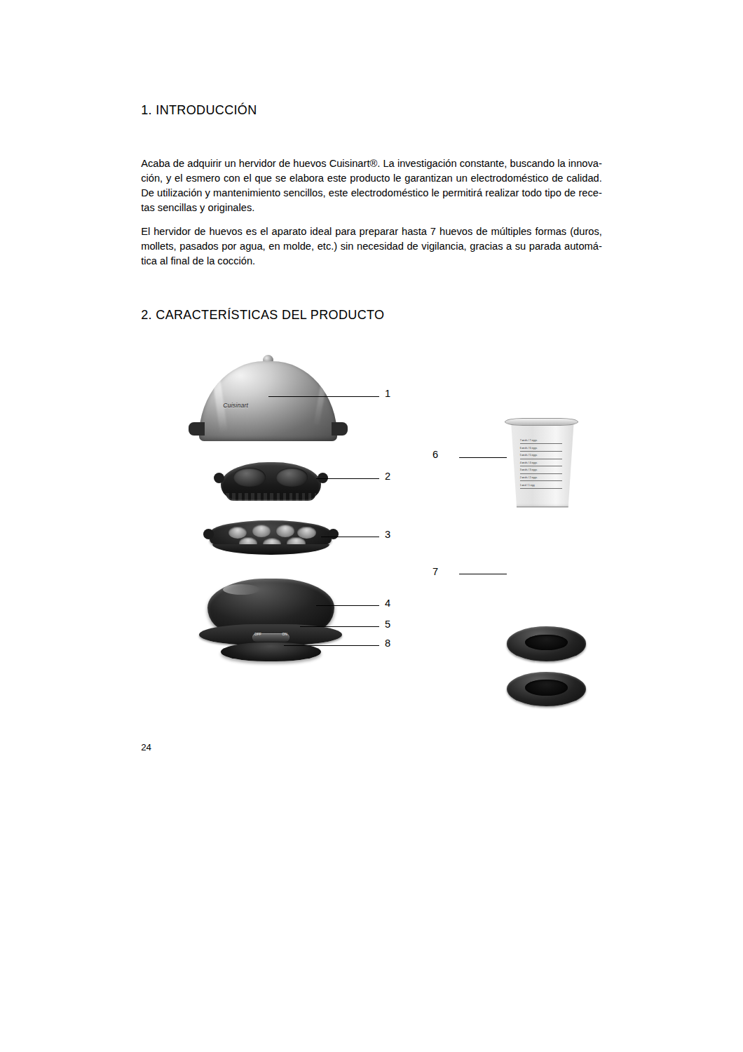1. INTRODUCCIÓN
Acaba de adquirir un hervidor de huevos Cuisinart®. La investigación constante, buscando la innovación, y el esmero con el que se elabora este producto le garantizan un electrodoméstico de calidad. De utilización y mantenimiento sencillos, este electrodoméstico le permitirá realizar todo tipo de recetas sencillas y originales.
El hervidor de huevos es el aparato ideal para preparar hasta 7 huevos de múltiples formas (duros, mollets, pasados por agua, en molde, etc.) sin necesidad de vigilancia, gracias a su parada automática al final de la cocción.
2. CARACTERÍSTICAS DEL PRODUCTO
Cuisinart
OFF ON
1
2
3
4
5
8
7 œufs / 7 eggs
6 œufs / 6 eggs
5 œufs / 5 eggs
4 œufs / 4 eggs
3 œufs / 3 eggs
2 œufs / 2 eggs
1 œuf / 1 egg
6
7
24